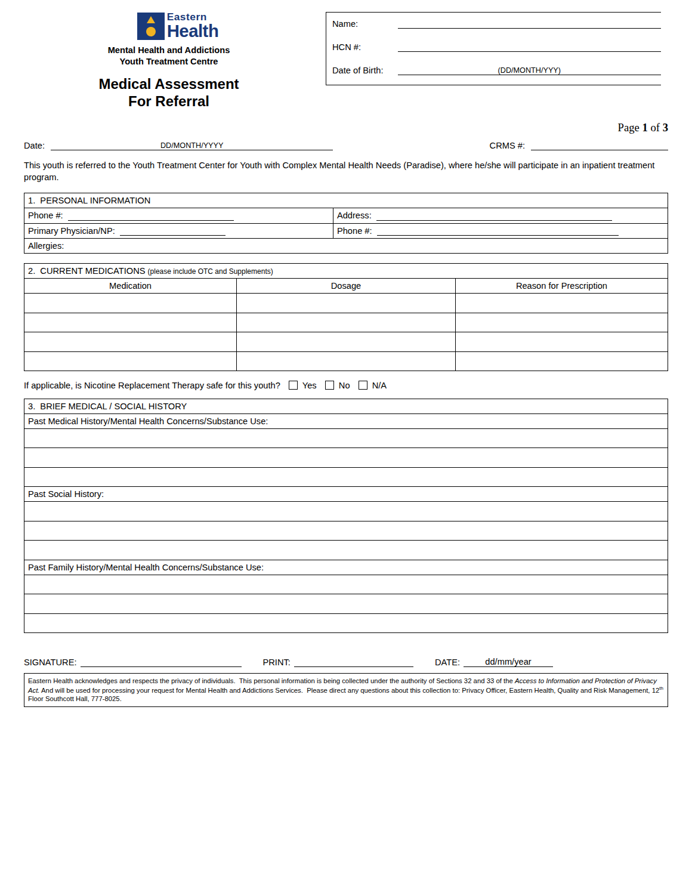Eastern
Health
Mental Health and Addictions
Youth Treatment Centre
Medical Assessment
For Referral
Name:
HCN #:
Date of Birth:
(DD/MONTH/YYY)
Page 1 of 3
Date: DD/MONTH/YYYY
CRMS #:
This youth is referred to the Youth Treatment Center for Youth with Complex Mental Health Needs (Paradise), where he/she will participate in an inpatient treatment program.
| 1. PERSONAL INFORMATION |
| Phone #: | Address: |
| Primary Physician/NP: | Phone #: |
| Allergies: |
| 2. CURRENT MEDICATIONS (please include OTC and Supplements) |
| Medication | Dosage | Reason for Prescription |
If applicable, is Nicotine Replacement Therapy safe for this youth? Yes No N/A
| 3. BRIEF MEDICAL / SOCIAL HISTORY |
| Past Medical History/Mental Health Concerns/Substance Use: |
| Past Social History: |
| Past Family History/Mental Health Concerns/Substance Use: |
SIGNATURE: PRINT: DATE: dd/mm/year
Eastern Health acknowledges and respects the privacy of individuals. This personal information is being collected under the authority of Sections 32 and 33 of the Access to Information and Protection of Privacy Act. And will be used for processing your request for Mental Health and Addictions Services. Please direct any questions about this collection to: Privacy Officer, Eastern Health, Quality and Risk Management, 12th Floor Southcott Hall, 777-8025.